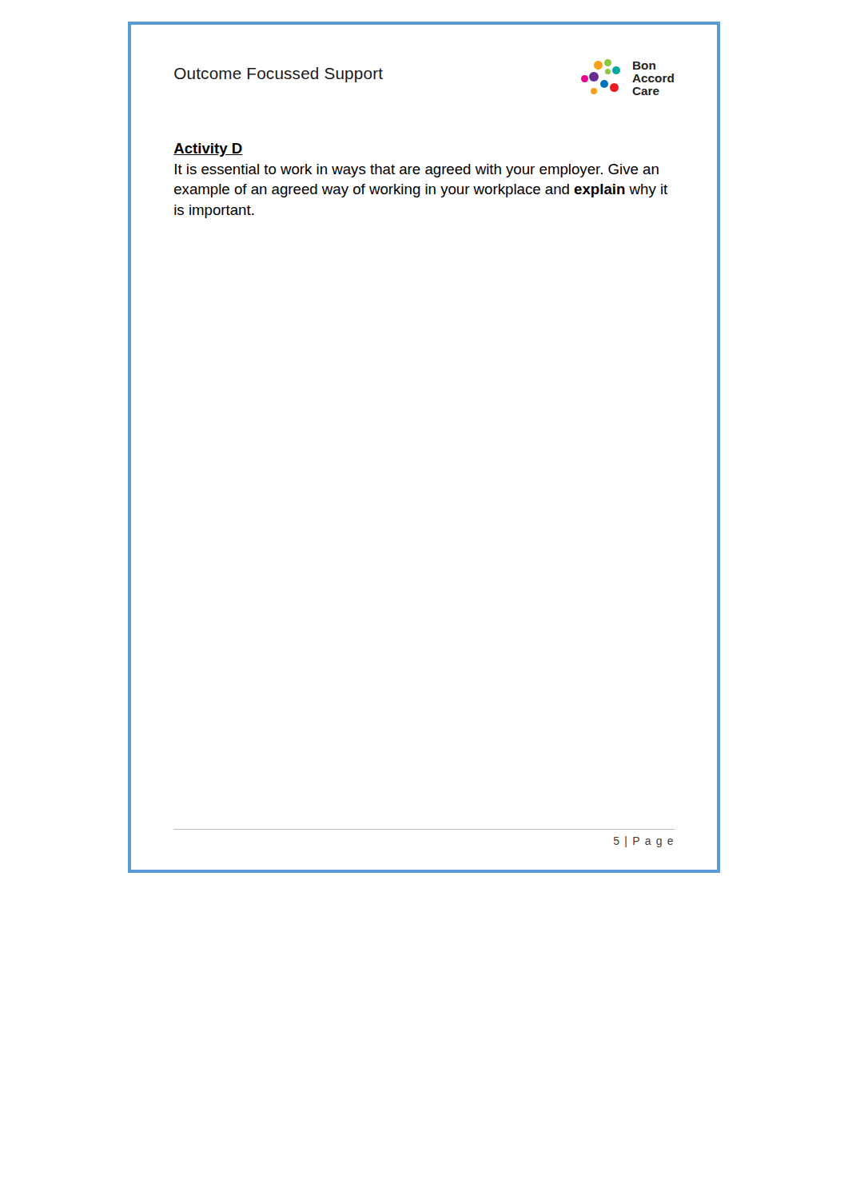Outcome Focussed Support
Bon
Accord
Care
Activity D
It is essential to work in ways that are agreed with your employer. Give an example of an agreed way of working in your workplace and explain why it is important.
5 | P a g e